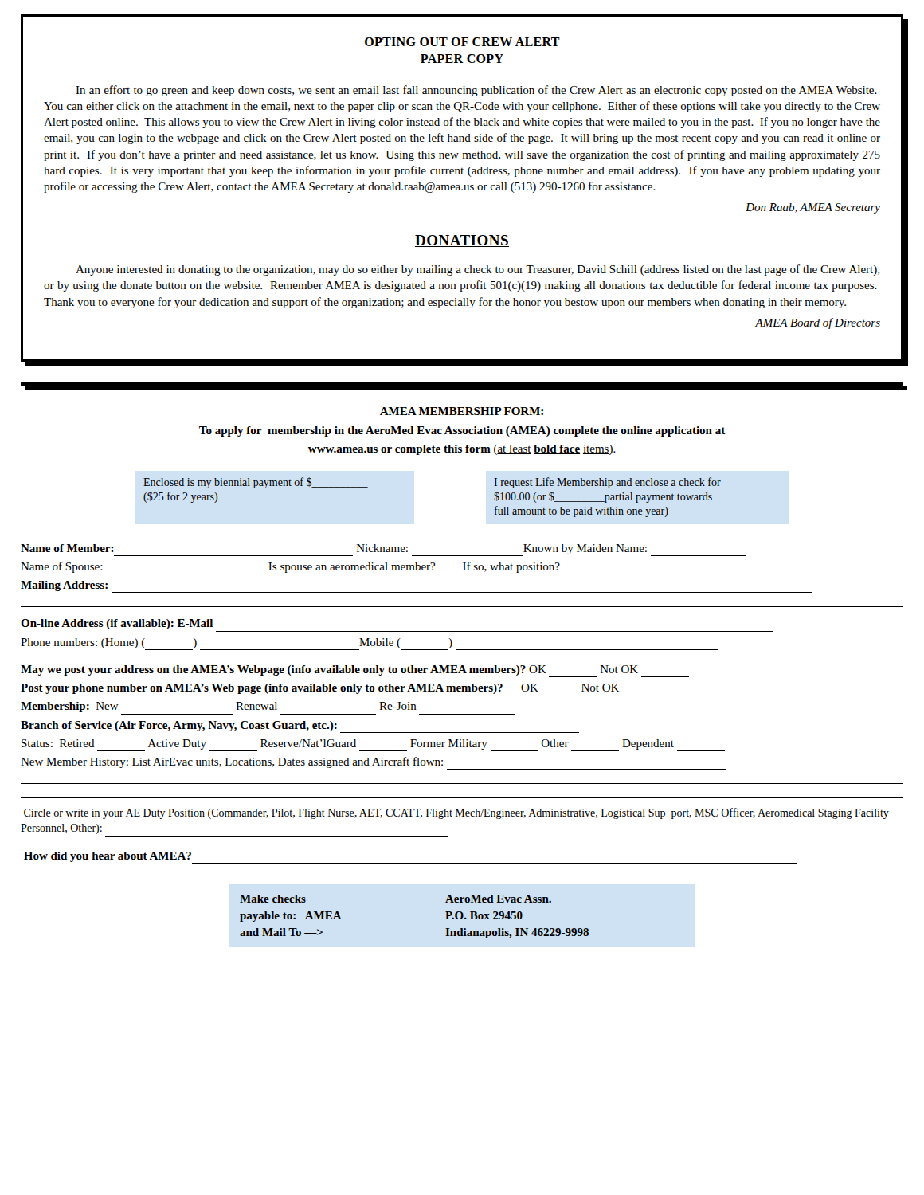OPTING OUT OF CREW ALERT
PAPER COPY
In an effort to go green and keep down costs, we sent an email last fall announcing publication of the Crew Alert as an electronic copy posted on the AMEA Website. You can either click on the attachment in the email, next to the paper clip or scan the QR-Code with your cellphone. Either of these options will take you directly to the Crew Alert posted online. This allows you to view the Crew Alert in living color instead of the black and white copies that were mailed to you in the past. If you no longer have the email, you can login to the webpage and click on the Crew Alert posted on the left hand side of the page. It will bring up the most recent copy and you can read it online or print it. If you don’t have a printer and need assistance, let us know. Using this new method, will save the organization the cost of printing and mailing approximately 275 hard copies. It is very important that you keep the information in your profile current (address, phone number and email address). If you have any problem updating your profile or accessing the Crew Alert, contact the AMEA Secretary at donald.raab@amea.us or call (513) 290-1260 for assistance.
Don Raab, AMEA Secretary
DONATIONS
Anyone interested in donating to the organization, may do so either by mailing a check to our Treasurer, David Schill (address listed on the last page of the Crew Alert), or by using the donate button on the website. Remember AMEA is designated a non profit 501(c)(19) making all donations tax deductible for federal income tax purposes. Thank you to everyone for your dedication and support of the organization; and especially for the honor you bestow upon our members when donating in their memory.
AMEA Board of Directors
AMEA MEMBERSHIP FORM:
To apply for membership in the AeroMed Evac Association (AMEA) complete the online application at
www.amea.us or complete this form (at least bold face items).
Enclosed is my biennial payment of $__________
($25 for 2 years)
I request Life Membership and enclose a check for
$100.00 (or $_________partial payment towards
full amount to be paid within one year)
Name of Member: Nickname: Known by Maiden Name:
Name of Spouse: Is spouse an aeromedical member? If so, what position?
Mailing Address:
On-line Address (if available): E-Mail
Phone numbers: (Home) ( ) Mobile ( )
May we post your address on the AMEA’s Webpage (info available only to other AMEA members)? OK Not OK
Post your phone number on AMEA’s Web page (info available only to other AMEA members)? OK Not OK
Membership: New Renewal Re-Join
Branch of Service (Air Force, Army, Navy, Coast Guard, etc.):
Status: Retired Active Duty Reserve/Nat’lGuard Former Military Other Dependent
New Member History: List AirEvac units, Locations, Dates assigned and Aircraft flown:
Circle or write in your AE Duty Position (Commander, Pilot, Flight Nurse, AET, CCATT, Flight Mech/Engineer, Administrative, Logistical Sup port, MSC Officer, Aeromedical Staging Facility Personnel, Other):
How did you hear about AMEA?
Make checks
payable to: AMEA
and Mail To —>
AeroMed Evac Assn.
P.O. Box 29450
Indianapolis, IN 46229-9998